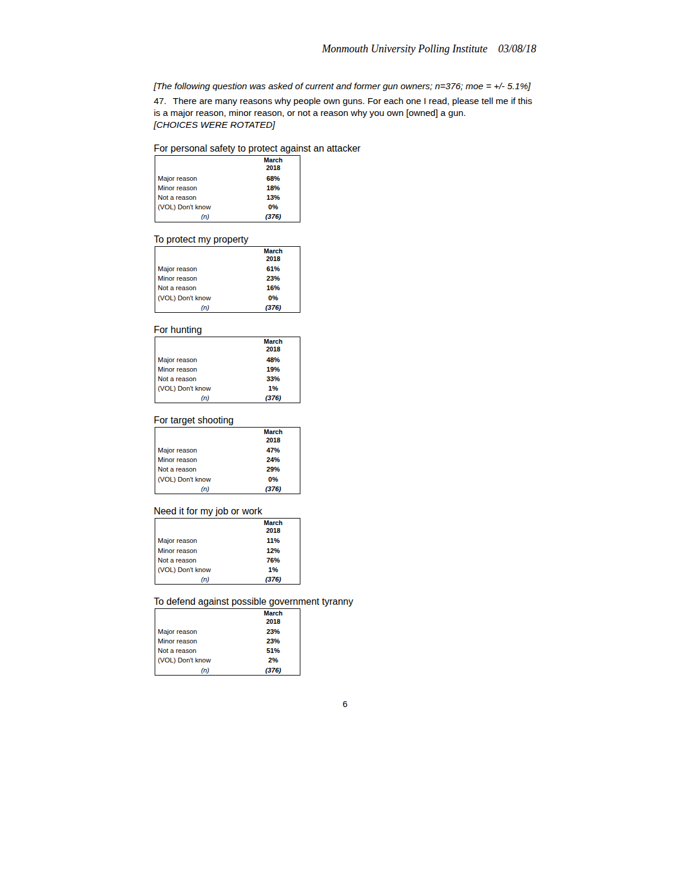Monmouth University Polling Institute03/08/18
[The following question was asked of current and former gun owners; n=376; moe = +/- 5.1%]
47. There are many reasons why people own guns. For each one I read, please tell me if this is a major reason, minor reason, or not a reason why you own [owned] a gun.
[CHOICES WERE ROTATED]
For personal safety to protect against an attacker
| | March |
| | 2018 |
| Major reason | 68% |
| Minor reason | 18% |
| Not a reason | 13% |
| (VOL) Don't know | 0% |
| (n) | (376) |
To protect my property
| | March |
| | 2018 |
| Major reason | 61% |
| Minor reason | 23% |
| Not a reason | 16% |
| (VOL) Don't know | 0% |
| (n) | (376) |
For hunting
| | March |
| | 2018 |
| Major reason | 48% |
| Minor reason | 19% |
| Not a reason | 33% |
| (VOL) Don't know | 1% |
| (n) | (376) |
For target shooting
| | March |
| | 2018 |
| Major reason | 47% |
| Minor reason | 24% |
| Not a reason | 29% |
| (VOL) Don't know | 0% |
| (n) | (376) |
Need it for my job or work
| | March |
| | 2018 |
| Major reason | 11% |
| Minor reason | 12% |
| Not a reason | 76% |
| (VOL) Don't know | 1% |
| (n) | (376) |
To defend against possible government tyranny
| | March |
| | 2018 |
| Major reason | 23% |
| Minor reason | 23% |
| Not a reason | 51% |
| (VOL) Don't know | 2% |
| (n) | (376) |
6